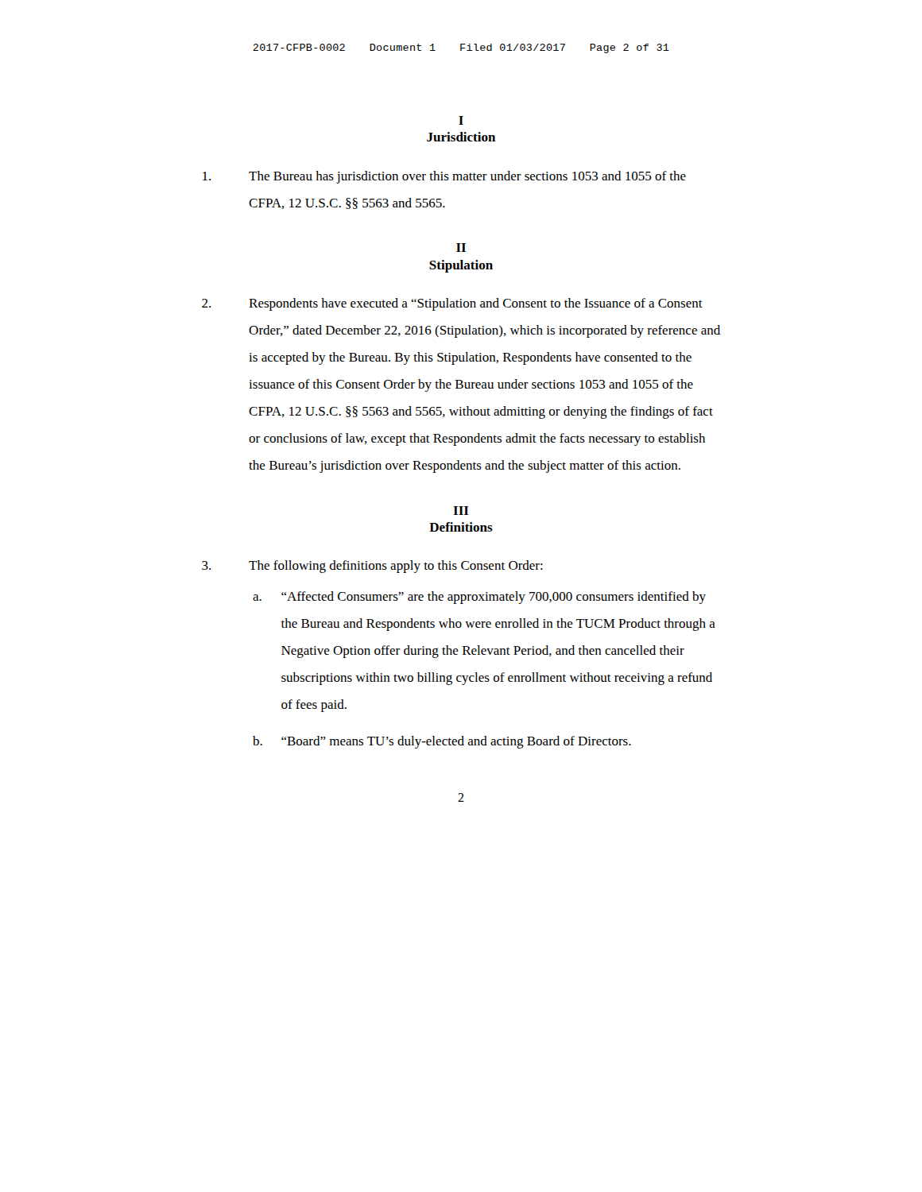2017-CFPB-0002 Document 1 Filed 01/03/2017 Page 2 of 31
I Jurisdiction
1. The Bureau has jurisdiction over this matter under sections 1053 and 1055 of the CFPA, 12 U.S.C. §§ 5563 and 5565.
II Stipulation
2. Respondents have executed a “Stipulation and Consent to the Issuance of a Consent Order,” dated December 22, 2016 (Stipulation), which is incorporated by reference and is accepted by the Bureau. By this Stipulation, Respondents have consented to the issuance of this Consent Order by the Bureau under sections 1053 and 1055 of the CFPA, 12 U.S.C. §§ 5563 and 5565, without admitting or denying the findings of fact or conclusions of law, except that Respondents admit the facts necessary to establish the Bureau’s jurisdiction over Respondents and the subject matter of this action.
III Definitions
3. The following definitions apply to this Consent Order:
a. “Affected Consumers” are the approximately 700,000 consumers identified by the Bureau and Respondents who were enrolled in the TUCM Product through a Negative Option offer during the Relevant Period, and then cancelled their subscriptions within two billing cycles of enrollment without receiving a refund of fees paid.
b. “Board” means TU’s duly-elected and acting Board of Directors.
2